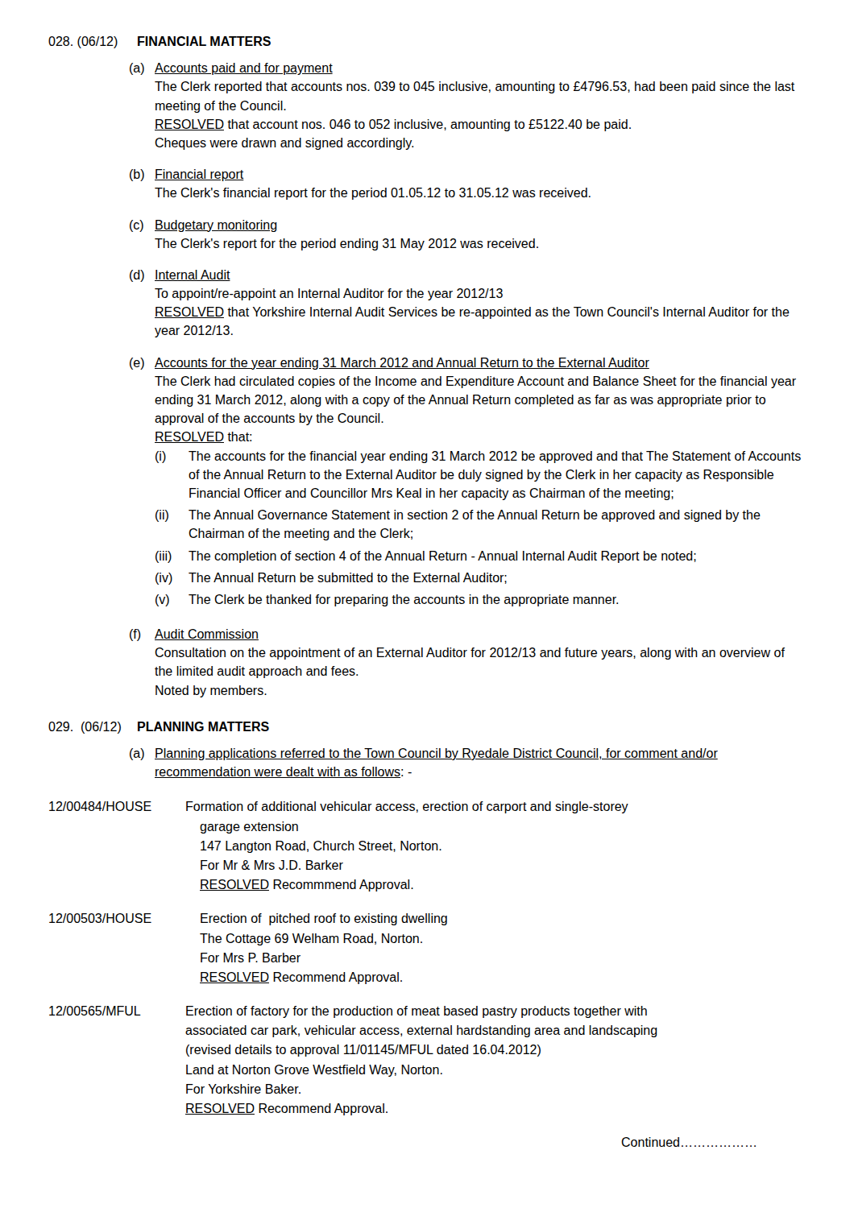028. (06/12) FINANCIAL MATTERS
(a) Accounts paid and for payment
The Clerk reported that accounts nos. 039 to 045 inclusive, amounting to £4796.53, had been paid since the last meeting of the Council.
RESOLVED that account nos. 046 to 052 inclusive, amounting to £5122.40 be paid.
Cheques were drawn and signed accordingly.
(b) Financial report
The Clerk's financial report for the period 01.05.12 to 31.05.12 was received.
(c) Budgetary monitoring
The Clerk's report for the period ending 31 May 2012 was received.
(d) Internal Audit
To appoint/re-appoint an Internal Auditor for the year 2012/13
RESOLVED that Yorkshire Internal Audit Services be re-appointed as the Town Council's Internal Auditor for the year 2012/13.
(e) Accounts for the year ending 31 March 2012 and Annual Return to the External Auditor
The Clerk had circulated copies of the Income and Expenditure Account and Balance Sheet for the financial year ending 31 March 2012, along with a copy of the Annual Return completed as far as was appropriate prior to approval of the accounts by the Council.
RESOLVED that:
(i) The accounts for the financial year ending 31 March 2012 be approved and that The Statement of Accounts of the Annual Return to the External Auditor be duly signed by the Clerk in her capacity as Responsible Financial Officer and Councillor Mrs Keal in her capacity as Chairman of the meeting;
(ii) The Annual Governance Statement in section 2 of the Annual Return be approved and signed by the Chairman of the meeting and the Clerk;
(iii) The completion of section 4 of the Annual Return - Annual Internal Audit Report be noted;
(iv) The Annual Return be submitted to the External Auditor;
(v) The Clerk be thanked for preparing the accounts in the appropriate manner.
(f) Audit Commission
Consultation on the appointment of an External Auditor for 2012/13 and future years, along with an overview of the limited audit approach and fees.
Noted by members.
029. (06/12) PLANNING MATTERS
(a) Planning applications referred to the Town Council by Ryedale District Council, for comment and/or recommendation were dealt with as follows: -
12/00484/HOUSE
Formation of additional vehicular access, erection of carport and single-storey
garage extension
147 Langton Road, Church Street, Norton.
For Mr & Mrs J.D. Barker
RESOLVED Recommmend Approval.
12/00503/HOUSE
Erection of pitched roof to existing dwelling
The Cottage 69 Welham Road, Norton.
For Mrs P. Barber
RESOLVED Recommend Approval.
12/00565/MFUL
Erection of factory for the production of meat based pastry products together with
associated car park, vehicular access, external hardstanding area and landscaping
(revised details to approval 11/01145/MFUL dated 16.04.2012)
Land at Norton Grove Westfield Way, Norton.
For Yorkshire Baker.
RESOLVED Recommend Approval.
Continued………………